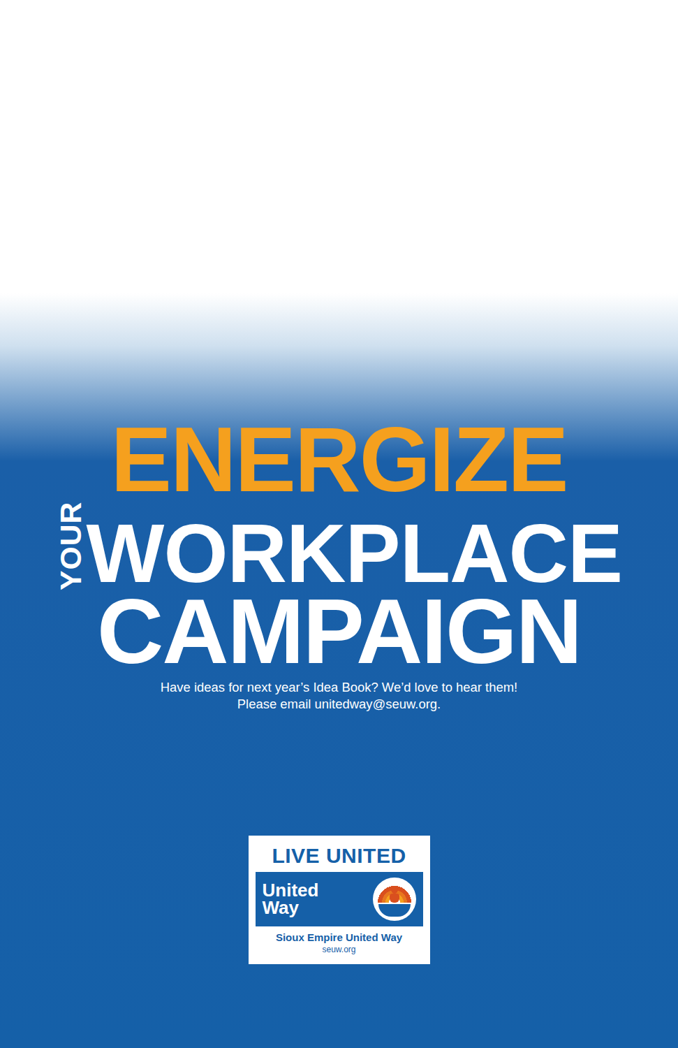Energize
Your Workplace
Campaign
Have ideas for next year’s Idea Book? We’d love to hear them!
Please email unitedway@seuw.org.
LIVE UNITED
United
Way
Sioux Empire United Way
seuw.org